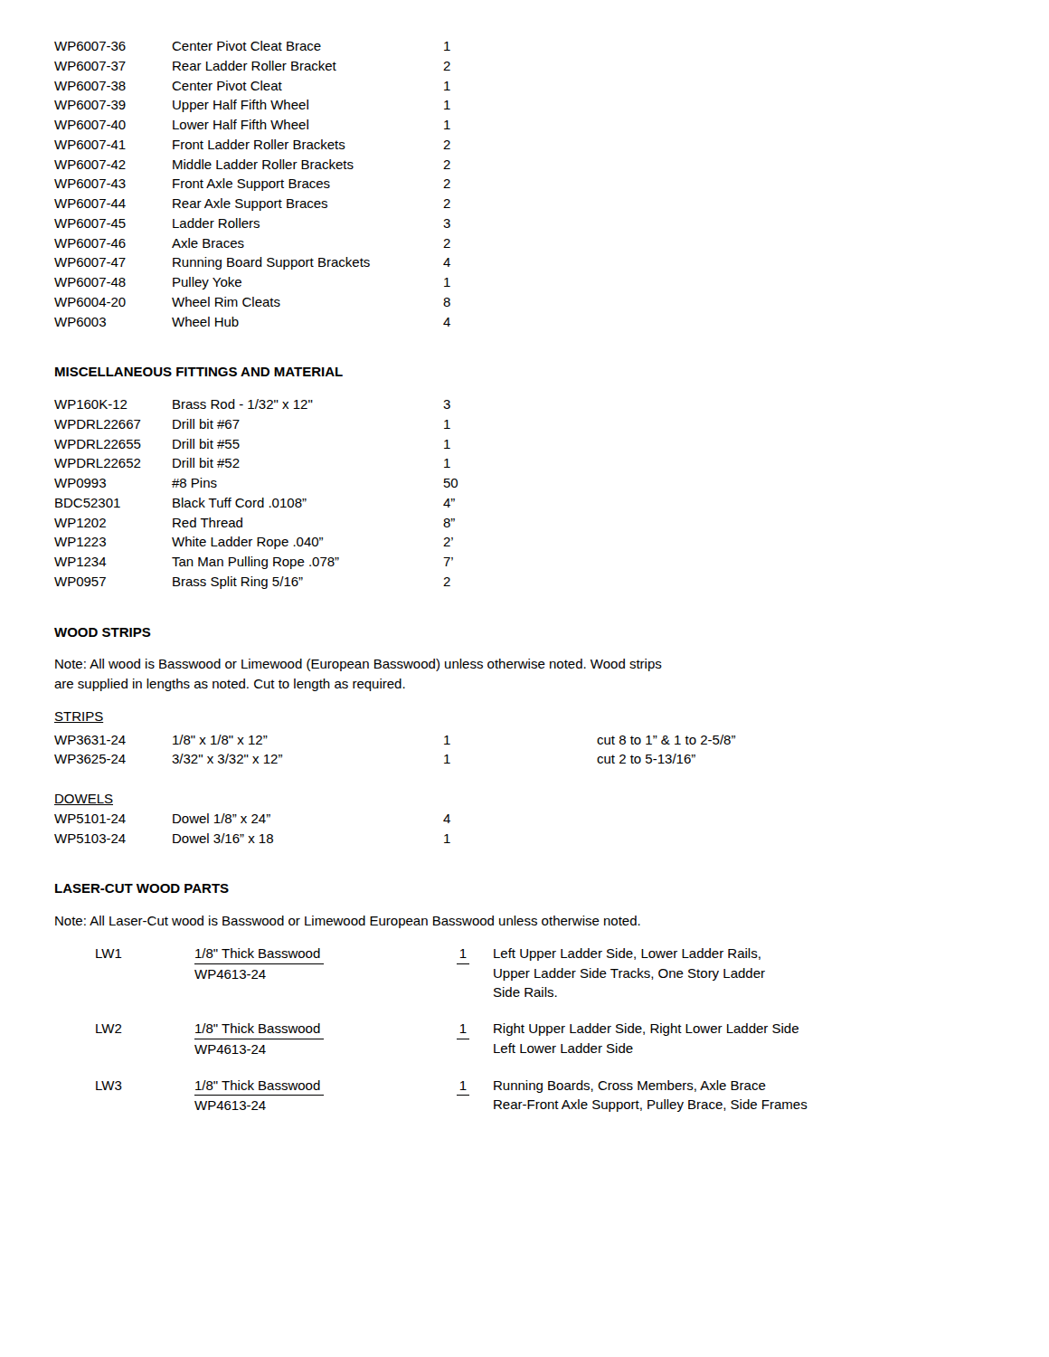| WP6007-36 | Center Pivot Cleat Brace | 1 |
| WP6007-37 | Rear Ladder Roller Bracket | 2 |
| WP6007-38 | Center Pivot Cleat | 1 |
| WP6007-39 | Upper Half Fifth Wheel | 1 |
| WP6007-40 | Lower Half Fifth Wheel | 1 |
| WP6007-41 | Front Ladder Roller Brackets | 2 |
| WP6007-42 | Middle Ladder Roller Brackets | 2 |
| WP6007-43 | Front Axle Support Braces | 2 |
| WP6007-44 | Rear Axle Support Braces | 2 |
| WP6007-45 | Ladder Rollers | 3 |
| WP6007-46 | Axle Braces | 2 |
| WP6007-47 | Running Board Support Brackets | 4 |
| WP6007-48 | Pulley Yoke | 1 |
| WP6004-20 | Wheel Rim Cleats | 8 |
| WP6003 | Wheel Hub | 4 |
MISCELLANEOUS FITTINGS AND MATERIAL
| WP160K-12 | Brass Rod - 1/32" x 12" | 3 |
| WPDRL22667 | Drill bit #67 | 1 |
| WPDRL22655 | Drill bit #55 | 1 |
| WPDRL22652 | Drill bit #52 | 1 |
| WP0993 | #8 Pins | 50 |
| BDC52301 | Black Tuff Cord .0108” | 4” |
| WP1202 | Red Thread | 8” |
| WP1223 | White Ladder Rope .040” | 2’ |
| WP1234 | Tan Man Pulling Rope .078” | 7’ |
| WP0957 | Brass Split Ring 5/16” | 2 |
WOOD STRIPS
Note: All wood is Basswood or Limewood (European Basswood) unless otherwise noted. Wood strips
are supplied in lengths as noted. Cut to length as required.
STRIPS
| WP3631-24 | 1/8" x 1/8" x 12” | 1 | cut 8 to 1” & 1 to 2-5/8” |
| WP3625-24 | 3/32" x 3/32" x 12” | 1 | cut 2 to 5-13/16” |
DOWELS
| WP5101-24 | Dowel 1/8” x 24” | 4 |
| WP5103-24 | Dowel 3/16” x 18 | 1 |
LASER-CUT WOOD PARTS
Note: All Laser-Cut wood is Basswood or Limewood European Basswood unless otherwise noted.
| LW1 | 1/8" Thick Basswood WP4613-24 | 1 | Left Upper Ladder Side, Lower Ladder Rails, Upper Ladder Side Tracks, One Story Ladder Side Rails. |
| LW2 | 1/8" Thick Basswood WP4613-24 | 1 | Right Upper Ladder Side, Right Lower Ladder Side Left Lower Ladder Side |
| LW3 | 1/8" Thick Basswood WP4613-24 | 1 | Running Boards, Cross Members, Axle Brace Rear-Front Axle Support, Pulley Brace, Side Frames |